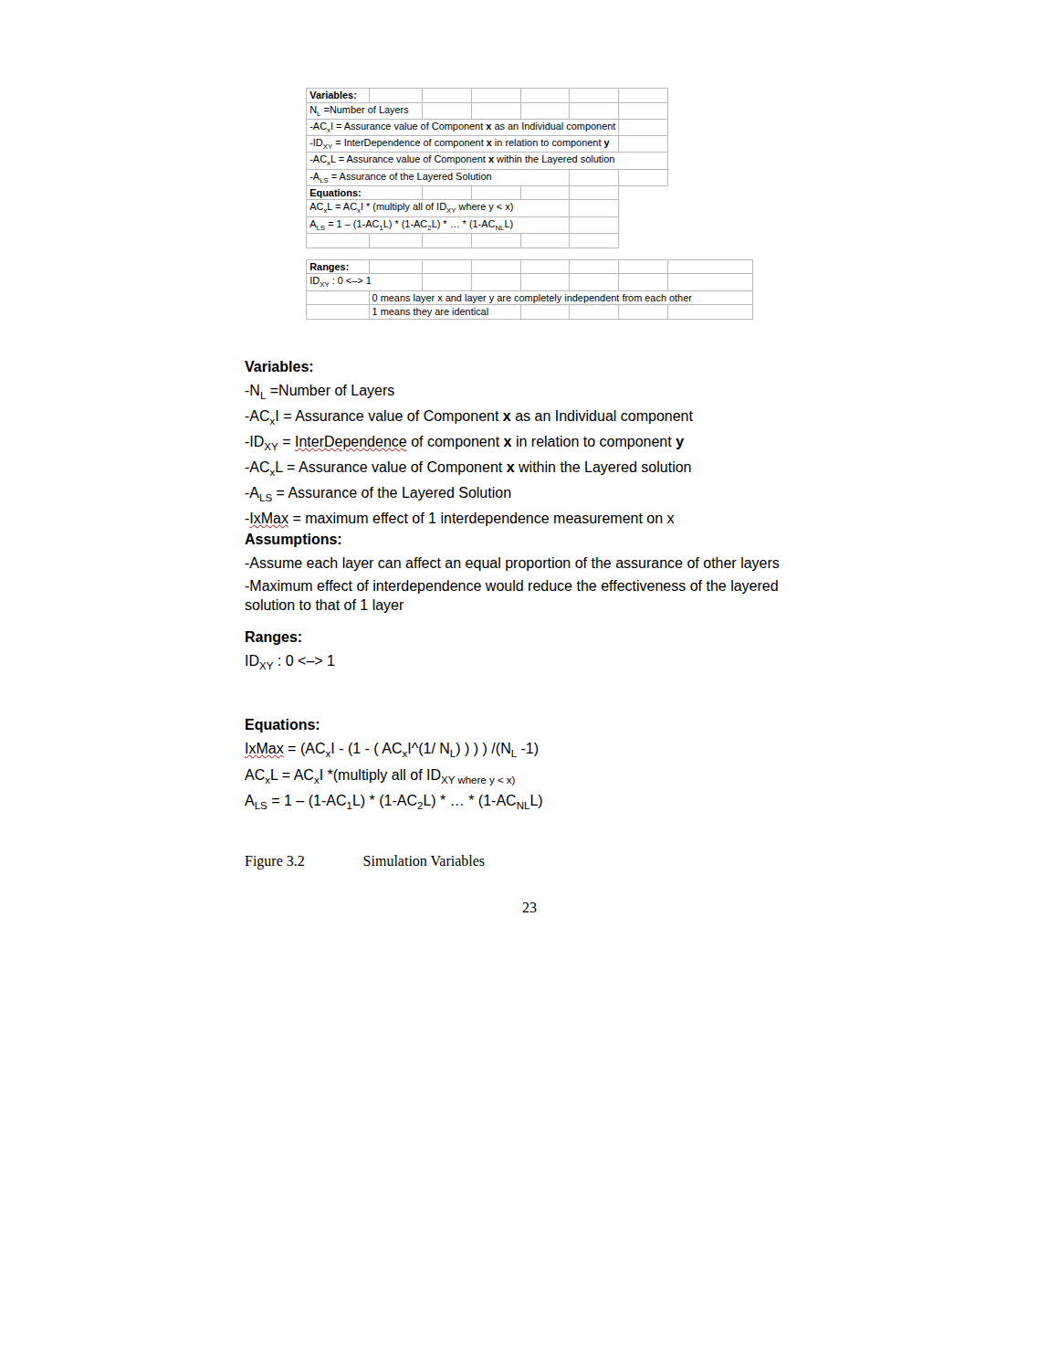| Variables: | | | | | | | |
| N L =Number of Layers | | | | | | |
| -AC x I = Assurance value of Component x as an Individual component | | |
| -ID XY = InterDependence of component x in relation to component y | | |
| -AC x L = Assurance value of Component x within the Layered solution | |
| -A LS = Assurance of the Layered Solution | | | |
| Equations: | | | | | | |
| AC x L = AC x I * (multiply all of ID XY where y < x) | | | |
| A LS = 1 – (1-AC 1 L) * (1-AC 2 L) * … * (1-AC NL L) | | | |
| Ranges: | | | | | | | |
| ID XY : 0 <–> 1 | | | | | | |
| | 0 means layer x and layer y are completely independent from each other |
| | 1 means they are identical | | | | |
Variables:
-NL =Number of Layers
-ACxI = Assurance value of Component x as an Individual component
-IDXY = InterDependence of component x in relation to component y
-ACxL = Assurance value of Component x within the Layered solution
-ALS = Assurance of the Layered Solution
-IxMax = maximum effect of 1 interdependence measurement on x
Assumptions:
-Assume each layer can affect an equal proportion of the assurance of other layers
-Maximum effect of interdependence would reduce the effectiveness of the layered solution to that of 1 layer
Ranges:
IDXY : 0 <–> 1
Equations:
IxMax = (ACxI - (1 - ( ACxI^(1/ NL) ) ) ) /(NL -1)
ACxL = ACxI *(multiply all of IDXY where y < x)
ALS = 1 – (1-AC1L) * (1-AC2L) * … * (1-ACNLL)
Figure 3.2 Simulation Variables
23